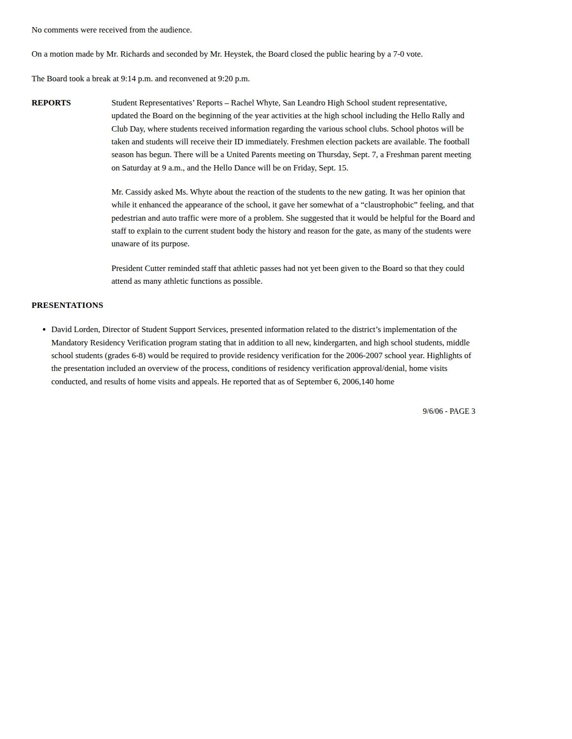No comments were received from the audience.
On a motion made by Mr. Richards and seconded by Mr. Heystek, the Board closed the public hearing by a 7-0 vote.
The Board took a break at 9:14 p.m. and reconvened at 9:20 p.m.
REPORTS
Student Representatives’ Reports – Rachel Whyte, San Leandro High School student representative, updated the Board on the beginning of the year activities at the high school including the Hello Rally and Club Day, where students received information regarding the various school clubs. School photos will be taken and students will receive their ID immediately. Freshmen election packets are available. The football season has begun. There will be a United Parents meeting on Thursday, Sept. 7, a Freshman parent meeting on Saturday at 9 a.m., and the Hello Dance will be on Friday, Sept. 15.
Mr. Cassidy asked Ms. Whyte about the reaction of the students to the new gating. It was her opinion that while it enhanced the appearance of the school, it gave her somewhat of a “claustrophobic” feeling, and that pedestrian and auto traffic were more of a problem. She suggested that it would be helpful for the Board and staff to explain to the current student body the history and reason for the gate, as many of the students were unaware of its purpose.
President Cutter reminded staff that athletic passes had not yet been given to the Board so that they could attend as many athletic functions as possible.
PRESENTATIONS
David Lorden, Director of Student Support Services, presented information related to the district’s implementation of the Mandatory Residency Verification program stating that in addition to all new, kindergarten, and high school students, middle school students (grades 6-8) would be required to provide residency verification for the 2006-2007 school year. Highlights of the presentation included an overview of the process, conditions of residency verification approval/denial, home visits conducted, and results of home visits and appeals. He reported that as of September 6, 2006,140 home
9/6/06 - PAGE 3